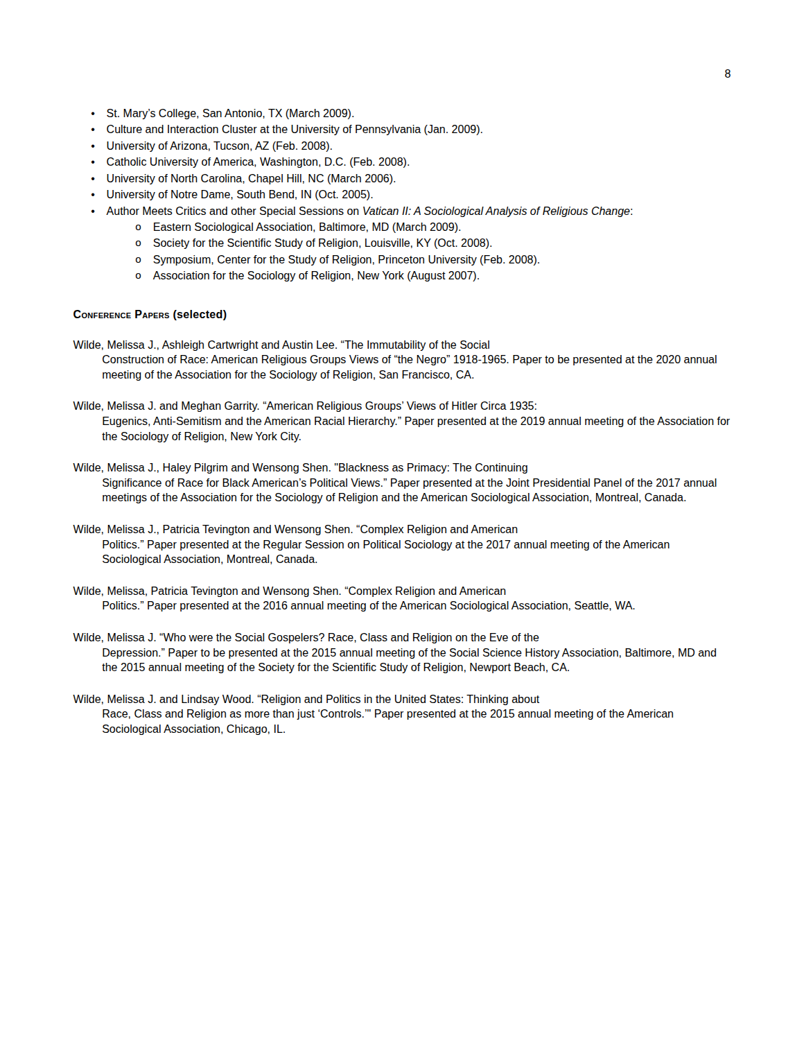8
St. Mary’s College, San Antonio, TX (March 2009).
Culture and Interaction Cluster at the University of Pennsylvania (Jan. 2009).
University of Arizona, Tucson, AZ (Feb. 2008).
Catholic University of America, Washington, D.C. (Feb. 2008).
University of North Carolina, Chapel Hill, NC (March 2006).
University of Notre Dame, South Bend, IN (Oct. 2005).
Author Meets Critics and other Special Sessions on Vatican II: A Sociological Analysis of Religious Change:
Eastern Sociological Association, Baltimore, MD (March 2009).
Society for the Scientific Study of Religion, Louisville, KY (Oct. 2008).
Symposium, Center for the Study of Religion, Princeton University (Feb. 2008).
Association for the Sociology of Religion, New York (August 2007).
Conference Papers (selected)
Wilde, Melissa J., Ashleigh Cartwright and Austin Lee. “The Immutability of the Social
Construction of Race: American Religious Groups Views of “the Negro” 1918-1965. Paper to be presented at the 2020 annual meeting of the Association for the Sociology of Religion, San Francisco, CA.
Wilde, Melissa J. and Meghan Garrity. “American Religious Groups’ Views of Hitler Circa 1935:
Eugenics, Anti-Semitism and the American Racial Hierarchy.” Paper presented at the 2019 annual meeting of the Association for the Sociology of Religion, New York City.
Wilde, Melissa J., Haley Pilgrim and Wensong Shen. "Blackness as Primacy: The Continuing
Significance of Race for Black American’s Political Views.” Paper presented at the Joint Presidential Panel of the 2017 annual meetings of the Association for the Sociology of Religion and the American Sociological Association, Montreal, Canada.
Wilde, Melissa J., Patricia Tevington and Wensong Shen. “Complex Religion and American
Politics.” Paper presented at the Regular Session on Political Sociology at the 2017 annual meeting of the American Sociological Association, Montreal, Canada.
Wilde, Melissa, Patricia Tevington and Wensong Shen. “Complex Religion and American
Politics.” Paper presented at the 2016 annual meeting of the American Sociological Association, Seattle, WA.
Wilde, Melissa J. “Who were the Social Gospelers? Race, Class and Religion on the Eve of the
Depression.” Paper to be presented at the 2015 annual meeting of the Social Science History Association, Baltimore, MD and the 2015 annual meeting of the Society for the Scientific Study of Religion, Newport Beach, CA.
Wilde, Melissa J. and Lindsay Wood. “Religion and Politics in the United States: Thinking about
Race, Class and Religion as more than just ‘Controls.’" Paper presented at the 2015 annual meeting of the American Sociological Association, Chicago, IL.